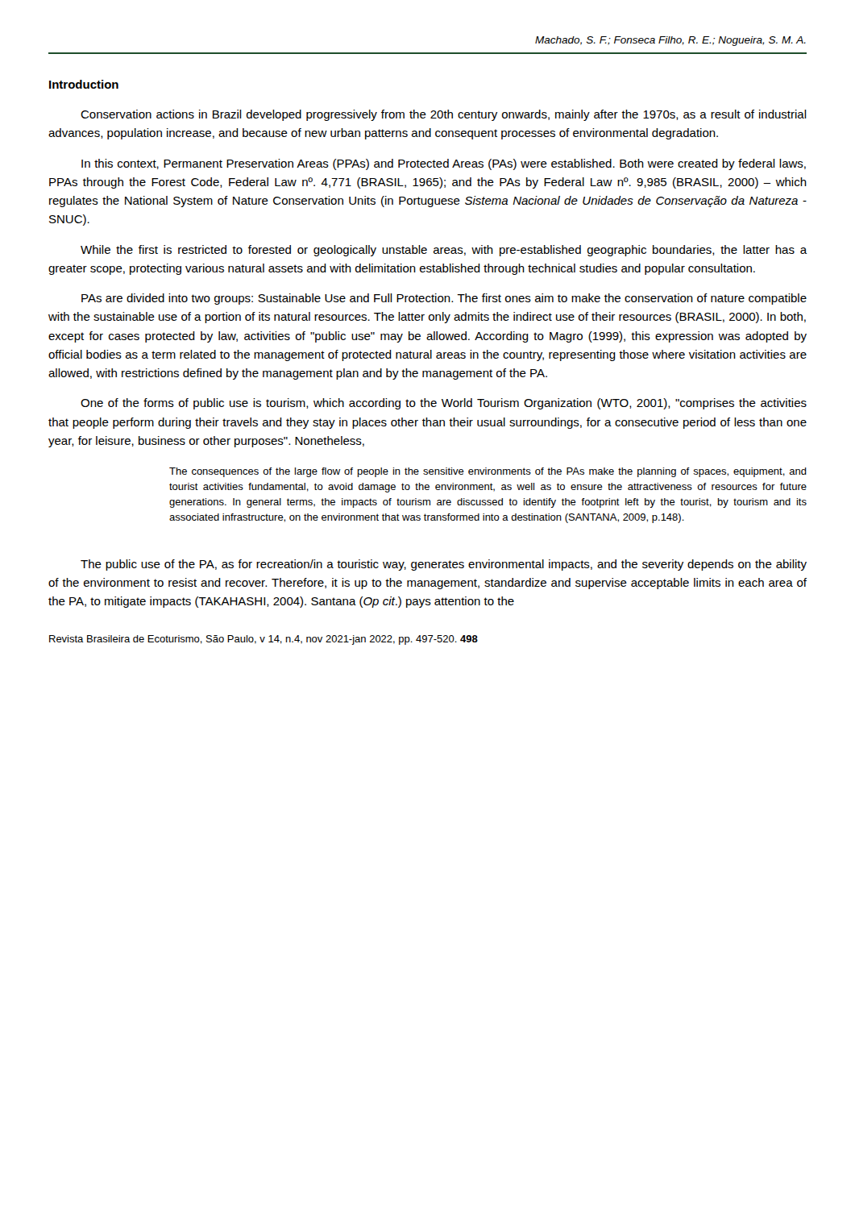Machado, S. F.; Fonseca Filho, R. E.; Nogueira, S. M. A.
Introduction
Conservation actions in Brazil developed progressively from the 20th century onwards, mainly after the 1970s, as a result of industrial advances, population increase, and because of new urban patterns and consequent processes of environmental degradation.
In this context, Permanent Preservation Areas (PPAs) and Protected Areas (PAs) were established. Both were created by federal laws, PPAs through the Forest Code, Federal Law nº. 4,771 (BRASIL, 1965); and the PAs by Federal Law nº. 9,985 (BRASIL, 2000) – which regulates the National System of Nature Conservation Units (in Portuguese Sistema Nacional de Unidades de Conservação da Natureza - SNUC).
While the first is restricted to forested or geologically unstable areas, with pre-established geographic boundaries, the latter has a greater scope, protecting various natural assets and with delimitation established through technical studies and popular consultation.
PAs are divided into two groups: Sustainable Use and Full Protection. The first ones aim to make the conservation of nature compatible with the sustainable use of a portion of its natural resources. The latter only admits the indirect use of their resources (BRASIL, 2000). In both, except for cases protected by law, activities of "public use" may be allowed. According to Magro (1999), this expression was adopted by official bodies as a term related to the management of protected natural areas in the country, representing those where visitation activities are allowed, with restrictions defined by the management plan and by the management of the PA.
One of the forms of public use is tourism, which according to the World Tourism Organization (WTO, 2001), "comprises the activities that people perform during their travels and they stay in places other than their usual surroundings, for a consecutive period of less than one year, for leisure, business or other purposes". Nonetheless,
The consequences of the large flow of people in the sensitive environments of the PAs make the planning of spaces, equipment, and tourist activities fundamental, to avoid damage to the environment, as well as to ensure the attractiveness of resources for future generations. In general terms, the impacts of tourism are discussed to identify the footprint left by the tourist, by tourism and its associated infrastructure, on the environment that was transformed into a destination (SANTANA, 2009, p.148).
The public use of the PA, as for recreation/in a touristic way, generates environmental impacts, and the severity depends on the ability of the environment to resist and recover. Therefore, it is up to the management, standardize and supervise acceptable limits in each area of the PA, to mitigate impacts (TAKAHASHI, 2004). Santana (Op cit.) pays attention to the
Revista Brasileira de Ecoturismo, São Paulo, v 14, n.4, nov 2021-jan 2022, pp. 497-520. 498